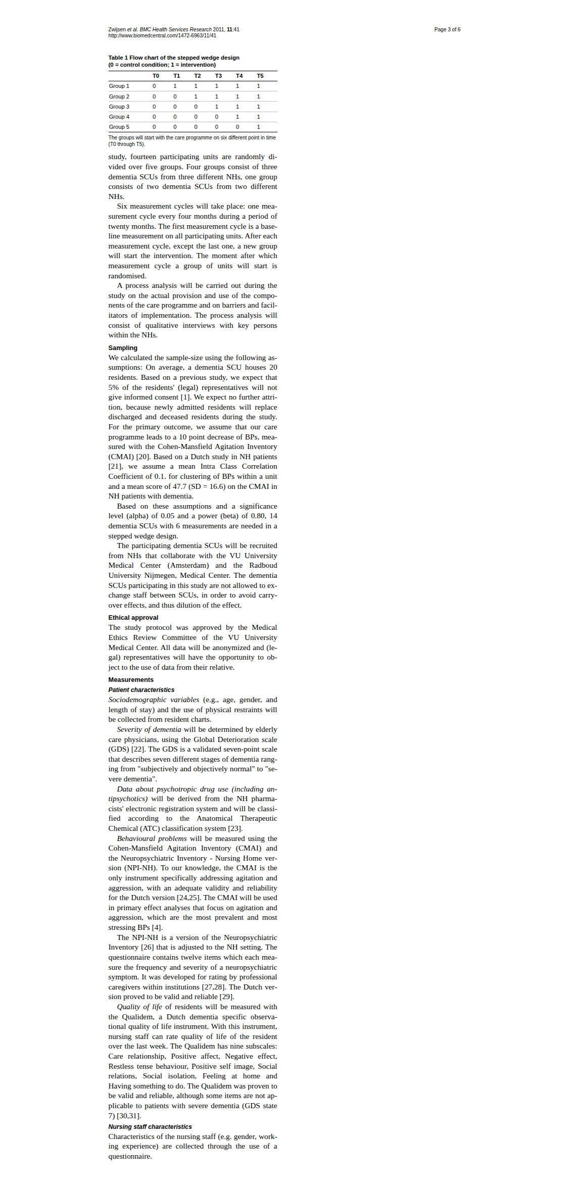Zwijsen et al. BMC Health Services Research 2011, 11:41
http://www.biomedcentral.com/1472-6963/11/41
Page 3 of 6
Table 1 Flow chart of the stepped wedge design
(0 = control condition; 1 = intervention)
| | T0 | T1 | T2 | T3 | T4 | T5 |
| --- | --- | --- | --- | --- | --- | --- |
| Group 1 | 0 | 1 | 1 | 1 | 1 | 1 |
| Group 2 | 0 | 0 | 1 | 1 | 1 | 1 |
| Group 3 | 0 | 0 | 0 | 1 | 1 | 1 |
| Group 4 | 0 | 0 | 0 | 0 | 1 | 1 |
| Group 5 | 0 | 0 | 0 | 0 | 0 | 1 |
The groups will start with the care programme on six different point in time (T0 through T5).
study, fourteen participating units are randomly divided over five groups. Four groups consist of three dementia SCUs from three different NHs, one group consists of two dementia SCUs from two different NHs.
Six measurement cycles will take place: one measurement cycle every four months during a period of twenty months. The first measurement cycle is a baseline measurement on all participating units. After each measurement cycle, except the last one, a new group will start the intervention. The moment after which measurement cycle a group of units will start is randomised.
A process analysis will be carried out during the study on the actual provision and use of the components of the care programme and on barriers and facilitators of implementation. The process analysis will consist of qualitative interviews with key persons within the NHs.
Sampling
We calculated the sample-size using the following assumptions: On average, a dementia SCU houses 20 residents. Based on a previous study, we expect that 5% of the residents' (legal) representatives will not give informed consent [1]. We expect no further attrition, because newly admitted residents will replace discharged and deceased residents during the study. For the primary outcome, we assume that our care programme leads to a 10 point decrease of BPs, measured with the Cohen-Mansfield Agitation Inventory (CMAI) [20]. Based on a Dutch study in NH patients [21], we assume a mean Intra Class Correlation Coefficient of 0.1. for clustering of BPs within a unit and a mean score of 47.7 (SD = 16.6) on the CMAI in NH patients with dementia.
Based on these assumptions and a significance level (alpha) of 0.05 and a power (beta) of 0.80, 14 dementia SCUs with 6 measurements are needed in a stepped wedge design.
The participating dementia SCUs will be recruited from NHs that collaborate with the VU University Medical Center (Amsterdam) and the Radboud University Nijmegen, Medical Center. The dementia SCUs participating in this study are not allowed to exchange staff between SCUs, in order to avoid carry-over effects, and thus dilution of the effect.
Ethical approval
The study protocol was approved by the Medical Ethics Review Committee of the VU University Medical Center. All data will be anonymized and (legal) representatives will have the opportunity to object to the use of data from their relative.
Measurements
Patient characteristics
Sociodemographic variables (e.g., age, gender, and length of stay) and the use of physical restraints will be collected from resident charts.
Severity of dementia will be determined by elderly care physicians, using the Global Deterioration scale (GDS) [22]. The GDS is a validated seven-point scale that describes seven different stages of dementia ranging from "subjectively and objectively normal" to "severe dementia".
Data about psychotropic drug use (including antipsychotics) will be derived from the NH pharmacists' electronic registration system and will be classified according to the Anatomical Therapeutic Chemical (ATC) classification system [23].
Behavioural problems will be measured using the Cohen-Mansfield Agitation Inventory (CMAI) and the Neuropsychiatric Inventory - Nursing Home version (NPI-NH). To our knowledge, the CMAI is the only instrument specifically addressing agitation and aggression, with an adequate validity and reliability for the Dutch version [24,25]. The CMAI will be used in primary effect analyses that focus on agitation and aggression, which are the most prevalent and most stressing BPs [4].
The NPI-NH is a version of the Neuropsychiatric Inventory [26] that is adjusted to the NH setting. The questionnaire contains twelve items which each measure the frequency and severity of a neuropsychiatric symptom. It was developed for rating by professional caregivers within institutions [27,28]. The Dutch version proved to be valid and reliable [29].
Quality of life of residents will be measured with the Qualidem, a Dutch dementia specific observational quality of life instrument. With this instrument, nursing staff can rate quality of life of the resident over the last week. The Qualidem has nine subscales: Care relationship, Positive affect, Negative effect, Restless tense behaviour, Positive self image, Social relations, Social isolation, Feeling at home and Having something to do. The Qualidem was proven to be valid and reliable, although some items are not applicable to patients with severe dementia (GDS state 7) [30,31].
Nursing staff characteristics
Characteristics of the nursing staff (e.g. gender, working experience) are collected through the use of a questionnaire.